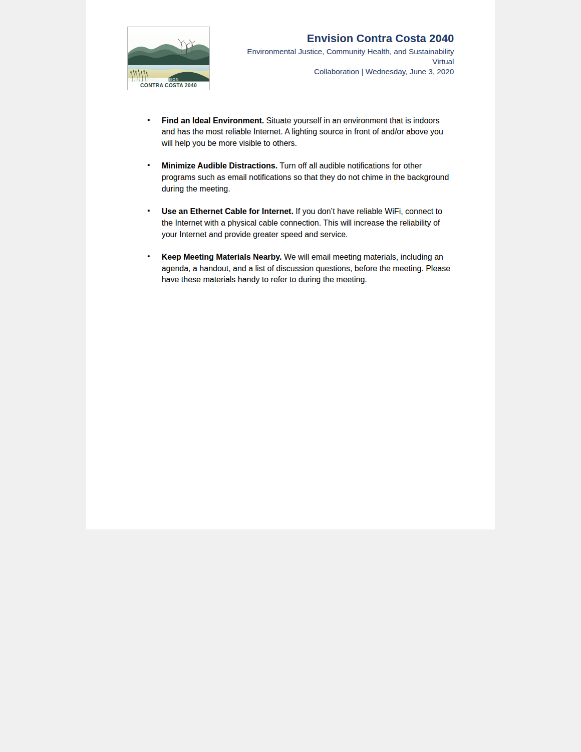ENVISION CONTRA COSTA 2040
Envision Contra Costa 2040
Environmental Justice, Community Health, and Sustainability Virtual
Collaboration | Wednesday, June 3, 2020
Find an Ideal Environment. Situate yourself in an environment that is indoors and has the most reliable Internet. A lighting source in front of and/or above you will help you be more visible to others.
Minimize Audible Distractions. Turn off all audible notifications for other programs such as email notifications so that they do not chime in the background during the meeting.
Use an Ethernet Cable for Internet. If you don’t have reliable WiFi, connect to the Internet with a physical cable connection. This will increase the reliability of your Internet and provide greater speed and service.
Keep Meeting Materials Nearby. We will email meeting materials, including an agenda, a handout, and a list of discussion questions, before the meeting. Please have these materials handy to refer to during the meeting.